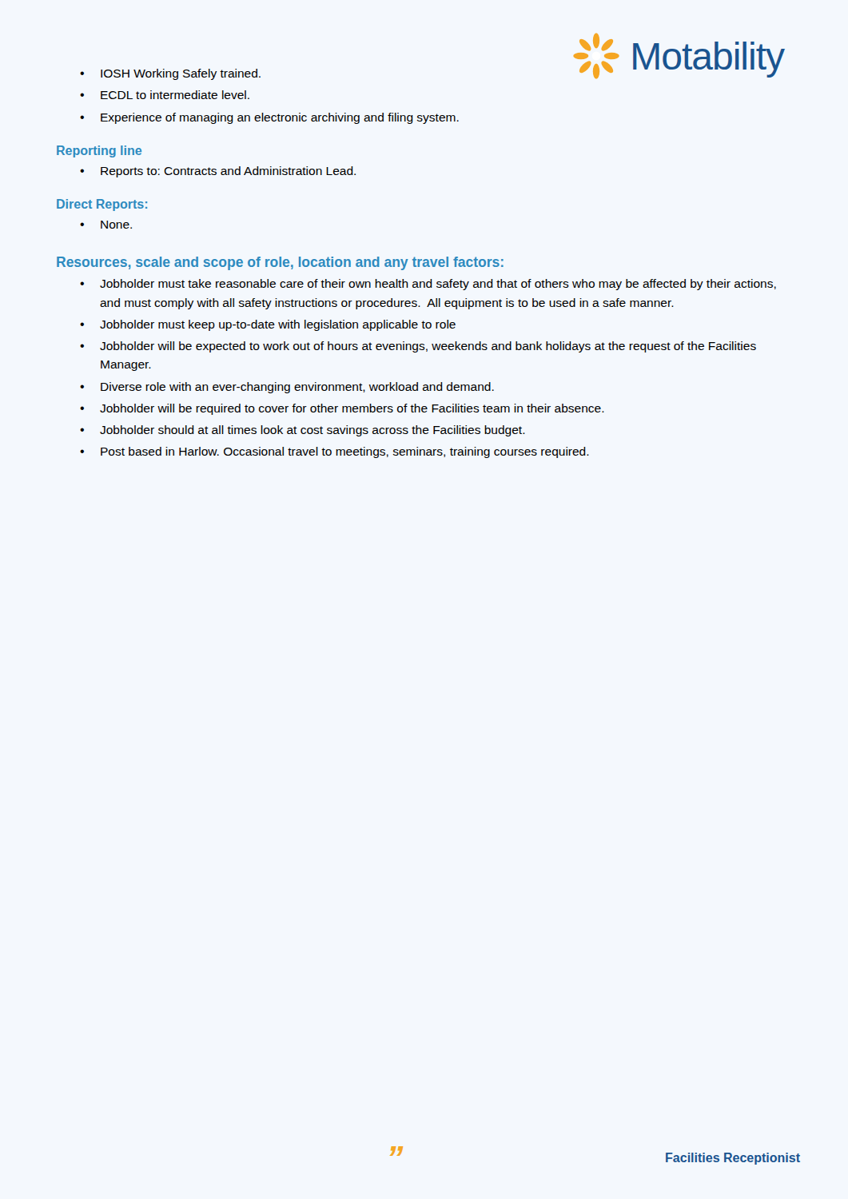Motability
IOSH Working Safely trained.
ECDL to intermediate level.
Experience of managing an electronic archiving and filing system.
Reporting line
Reports to: Contracts and Administration Lead.
Direct Reports:
None.
Resources, scale and scope of role, location and any travel factors:
Jobholder must take reasonable care of their own health and safety and that of others who may be affected by their actions, and must comply with all safety instructions or procedures. All equipment is to be used in a safe manner.
Jobholder must keep up-to-date with legislation applicable to role
Jobholder will be expected to work out of hours at evenings, weekends and bank holidays at the request of the Facilities Manager.
Diverse role with an ever-changing environment, workload and demand.
Jobholder will be required to cover for other members of the Facilities team in their absence.
Jobholder should at all times look at cost savings across the Facilities budget.
Post based in Harlow. Occasional travel to meetings, seminars, training courses required.
”
Facilities Receptionist